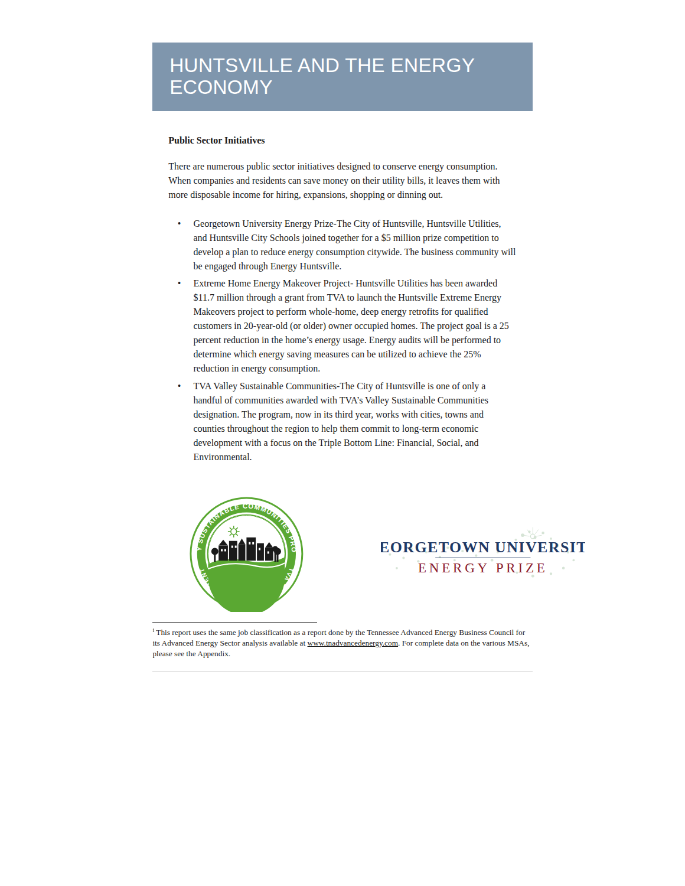HUNTSVILLE AND THE ENERGY ECONOMY
Public Sector Initiatives
There are numerous public sector initiatives designed to conserve energy consumption. When companies and residents can save money on their utility bills, it leaves them with more disposable income for hiring, expansions, shopping or dinning out.
Georgetown University Energy Prize-The City of Huntsville, Huntsville Utilities, and Huntsville City Schools joined together for a $5 million prize competition to develop a plan to reduce energy consumption citywide. The business community will be engaged through Energy Huntsville.
Extreme Home Energy Makeover Project- Huntsville Utilities has been awarded $11.7 million through a grant from TVA to launch the Huntsville Extreme Energy Makeovers project to perform whole-home, deep energy retrofits for qualified customers in 20-year-old (or older) owner occupied homes. The project goal is a 25 percent reduction in the home’s energy usage. Energy audits will be performed to determine which energy saving measures can be utilized to achieve the 25% reduction in energy consumption.
TVA Valley Sustainable Communities-The City of Huntsville is one of only a handful of communities awarded with TVA’s Valley Sustainable Communities designation. The program, now in its third year, works with cities, towns and counties throughout the region to help them commit to long-term economic development with a focus on the Triple Bottom Line: Financial, Social, and Environmental.
VALLEY SUSTAINABLE COMMUNITIES PROGRAM TVA ECONOMIC DEVELOPMENT GEORGETOWN UNIVERSITY ENERGY PRIZE
i This report uses the same job classification as a report done by the Tennessee Advanced Energy Business Council for its Advanced Energy Sector analysis available at www.tnadvancedenergy.com. For complete data on the various MSAs, please see the Appendix.